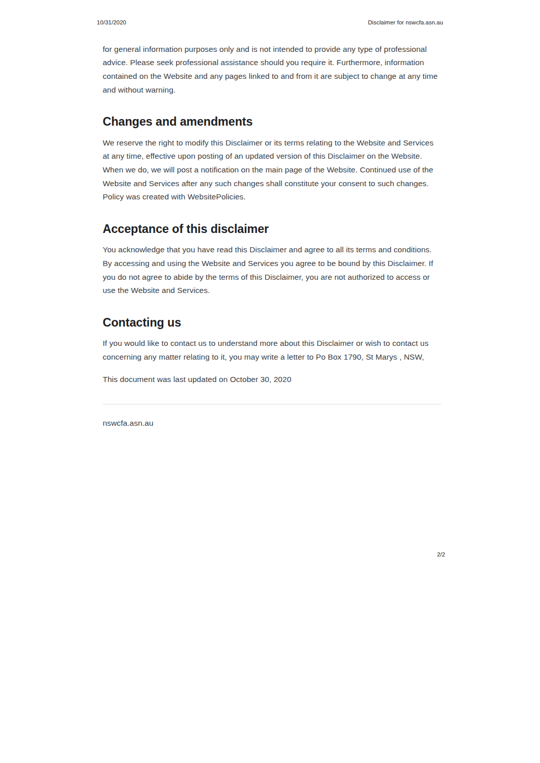10/31/2020 Disclaimer for nswcfa.asn.au
for general information purposes only and is not intended to provide any type of professional advice. Please seek professional assistance should you require it. Furthermore, information contained on the Website and any pages linked to and from it are subject to change at any time and without warning.
Changes and amendments
We reserve the right to modify this Disclaimer or its terms relating to the Website and Services at any time, effective upon posting of an updated version of this Disclaimer on the Website. When we do, we will post a notification on the main page of the Website. Continued use of the Website and Services after any such changes shall constitute your consent to such changes. Policy was created with WebsitePolicies.
Acceptance of this disclaimer
You acknowledge that you have read this Disclaimer and agree to all its terms and conditions. By accessing and using the Website and Services you agree to be bound by this Disclaimer. If you do not agree to abide by the terms of this Disclaimer, you are not authorized to access or use the Website and Services.
Contacting us
If you would like to contact us to understand more about this Disclaimer or wish to contact us concerning any matter relating to it, you may write a letter to Po Box 1790, St Marys , NSW,
This document was last updated on October 30, 2020
nswcfa.asn.au
2/2